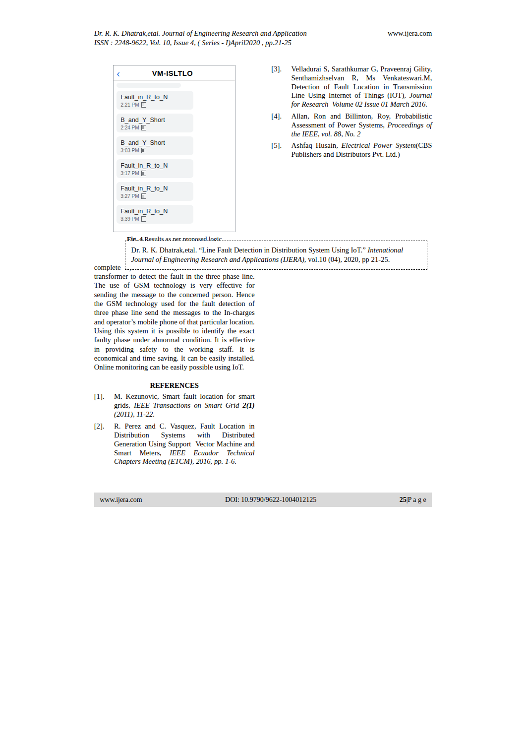www.ijera.com Dr. R. K. Dhatrak,etal. Journal of Engineering Research and Application
ISSN : 2248-9622, Vol. 10, Issue 4, ( Series - I)April2020 , pp.21-25
‹ VM-ISLTLO
Fault_in_R_to_N
2:21 PM
B_and_Y_Short
2:24 PM
B_and_Y_Short
3:03 PM
Fault_in_R_to_N
3:17 PM
Fault_in_R_to_N
3:27 PM
Fault_in_R_to_N
3:39 PM
Fig. 4 Results as per proposed logic
VII. CONCLUSION
complete system is designed for the distribution transformer to detect the fault in the three phase line. The use of GSM technology is very effective for sending the message to the concerned person. Hence the GSM technology used for the fault detection of three phase line send the messages to the In-charges and operator’s mobile phone of that particular location. Using this system it is possible to identify the exact faulty phase under abnormal condition. It is effective in providing safety to the working staff. It is economical and time saving. It can be easily installed. Online monitoring can be easily possible using IoT.
REFERENCES
[1]. M. Kezunovic, Smart fault location for smart grids, IEEE Transactions on Smart Grid 2(1) (2011), 11-22.
[2]. R. Perez and C. Vasquez, Fault Location in Distribution Systems with Distributed Generation Using Support Vector Machine and Smart Meters, IEEE Ecuador Technical Chapters Meeting (ETCM), 2016, pp. 1-6.
[3]. Velladurai S, Sarathkumar G, Praveenraj Gility, Senthamizhselvan R, Ms Venkateswari.M, Detection of Fault Location in Transmission Line Using Internet of Things (IOT), Journal for Research Volume 02 Issue 01 March 2016.
[4]. Allan, Ron and Billinton, Roy, Probabilistic Assessment of Power Systems, Proceedings of the IEEE, vol. 88, No. 2
[5]. Ashfaq Husain, Electrical Power System(CBS Publishers and Distributors Pvt. Ltd.)
Dr. R. K. Dhatrak,etal. “Line Fault Detection in Distribution System Using IoT.” Intenational Journal of Engineering Research and Applications (IJERA), vol.10 (04), 2020, pp 21-25.
www.ijera.com 25|P a g e
DOI: 10.9790/9622-1004012125